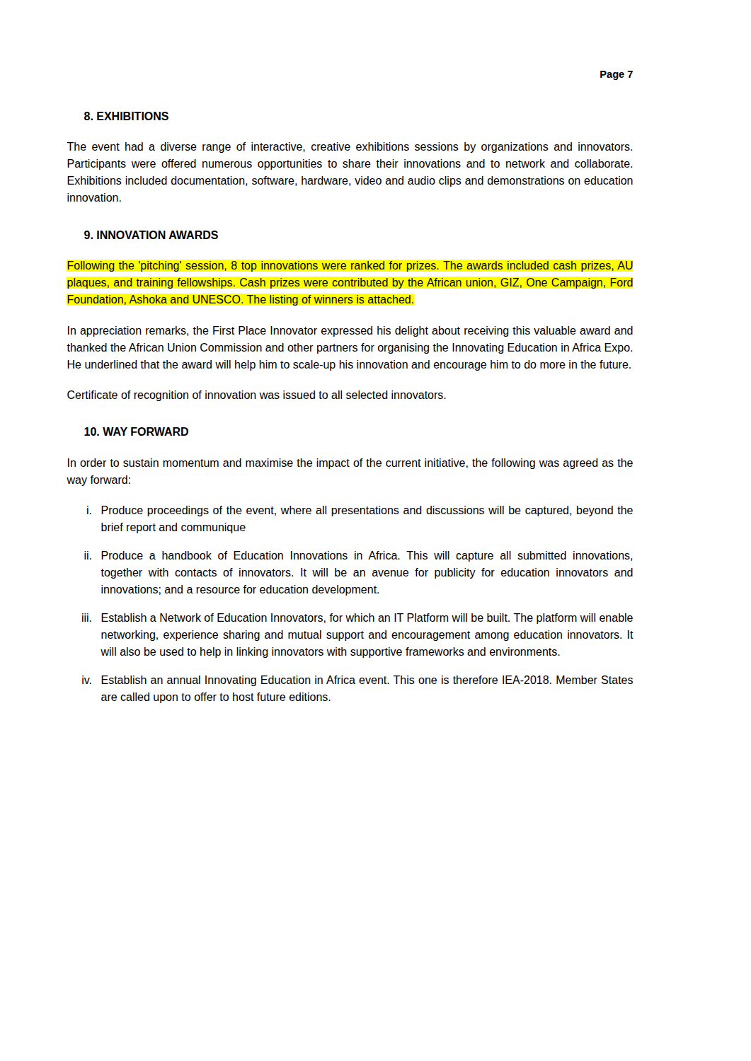Page 7
8. EXHIBITIONS
The event had a diverse range of interactive, creative exhibitions sessions by organizations and innovators. Participants were offered numerous opportunities to share their innovations and to network and collaborate. Exhibitions included documentation, software, hardware, video and audio clips and demonstrations on education innovation.
9. INNOVATION AWARDS
Following the 'pitching' session, 8 top innovations were ranked for prizes. The awards included cash prizes, AU plaques, and training fellowships. Cash prizes were contributed by the African union, GIZ, One Campaign, Ford Foundation, Ashoka and UNESCO. The listing of winners is attached.
In appreciation remarks, the First Place Innovator expressed his delight about receiving this valuable award and thanked the African Union Commission and other partners for organising the Innovating Education in Africa Expo. He underlined that the award will help him to scale-up his innovation and encourage him to do more in the future.
Certificate of recognition of innovation was issued to all selected innovators.
10. WAY FORWARD
In order to sustain momentum and maximise the impact of the current initiative, the following was agreed as the way forward:
Produce proceedings of the event, where all presentations and discussions will be captured, beyond the brief report and communique
Produce a handbook of Education Innovations in Africa. This will capture all submitted innovations, together with contacts of innovators. It will be an avenue for publicity for education innovators and innovations; and a resource for education development.
Establish a Network of Education Innovators, for which an IT Platform will be built. The platform will enable networking, experience sharing and mutual support and encouragement among education innovators. It will also be used to help in linking innovators with supportive frameworks and environments.
Establish an annual Innovating Education in Africa event. This one is therefore IEA-2018. Member States are called upon to offer to host future editions.